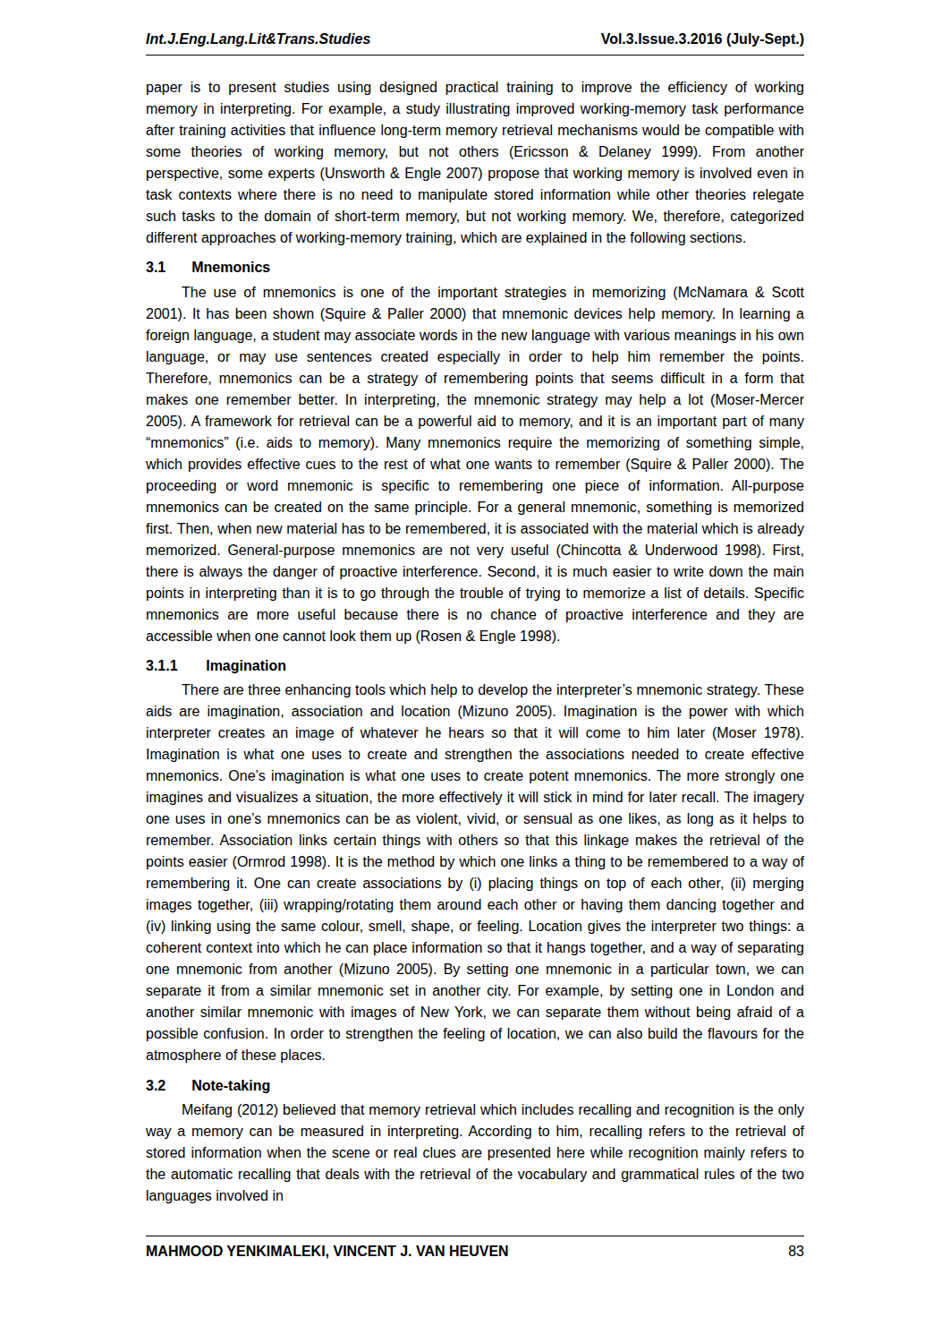Int.J.Eng.Lang.Lit&Trans.Studies Vol.3.Issue.3.2016 (July-Sept.)
paper is to present studies using designed practical training to improve the efficiency of working memory in interpreting. For example, a study illustrating improved working-memory task performance after training activities that influence long-term memory retrieval mechanisms would be compatible with some theories of working memory, but not others (Ericsson & Delaney 1999). From another perspective, some experts (Unsworth & Engle 2007) propose that working memory is involved even in task contexts where there is no need to manipulate stored information while other theories relegate such tasks to the domain of short-term memory, but not working memory. We, therefore, categorized different approaches of working-memory training, which are explained in the following sections.
3.1 Mnemonics
The use of mnemonics is one of the important strategies in memorizing (McNamara & Scott 2001). It has been shown (Squire & Paller 2000) that mnemonic devices help memory. In learning a foreign language, a student may associate words in the new language with various meanings in his own language, or may use sentences created especially in order to help him remember the points. Therefore, mnemonics can be a strategy of remembering points that seems difficult in a form that makes one remember better. In interpreting, the mnemonic strategy may help a lot (Moser-Mercer 2005). A framework for retrieval can be a powerful aid to memory, and it is an important part of many “mnemonics” (i.e. aids to memory). Many mnemonics require the memorizing of something simple, which provides effective cues to the rest of what one wants to remember (Squire & Paller 2000). The proceeding or word mnemonic is specific to remembering one piece of information. All-purpose mnemonics can be created on the same principle. For a general mnemonic, something is memorized first. Then, when new material has to be remembered, it is associated with the material which is already memorized. General-purpose mnemonics are not very useful (Chincotta & Underwood 1998). First, there is always the danger of proactive interference. Second, it is much easier to write down the main points in interpreting than it is to go through the trouble of trying to memorize a list of details. Specific mnemonics are more useful because there is no chance of proactive interference and they are accessible when one cannot look them up (Rosen & Engle 1998).
3.1.1 Imagination
There are three enhancing tools which help to develop the interpreter’s mnemonic strategy. These aids are imagination, association and location (Mizuno 2005). Imagination is the power with which interpreter creates an image of whatever he hears so that it will come to him later (Moser 1978). Imagination is what one uses to create and strengthen the associations needed to create effective mnemonics. One’s imagination is what one uses to create potent mnemonics. The more strongly one imagines and visualizes a situation, the more effectively it will stick in mind for later recall. The imagery one uses in one’s mnemonics can be as violent, vivid, or sensual as one likes, as long as it helps to remember. Association links certain things with others so that this linkage makes the retrieval of the points easier (Ormrod 1998). It is the method by which one links a thing to be remembered to a way of remembering it. One can create associations by (i) placing things on top of each other, (ii) merging images together, (iii) wrapping/rotating them around each other or having them dancing together and (iv) linking using the same colour, smell, shape, or feeling. Location gives the interpreter two things: a coherent context into which he can place information so that it hangs together, and a way of separating one mnemonic from another (Mizuno 2005). By setting one mnemonic in a particular town, we can separate it from a similar mnemonic set in another city. For example, by setting one in London and another similar mnemonic with images of New York, we can separate them without being afraid of a possible confusion. In order to strengthen the feeling of location, we can also build the flavours for the atmosphere of these places.
3.2 Note-taking
Meifang (2012) believed that memory retrieval which includes recalling and recognition is the only way a memory can be measured in interpreting. According to him, recalling refers to the retrieval of stored information when the scene or real clues are presented here while recognition mainly refers to the automatic recalling that deals with the retrieval of the vocabulary and grammatical rules of the two languages involved in
Mahmood Yenkimaleki, Vincent J. van Heuven 83